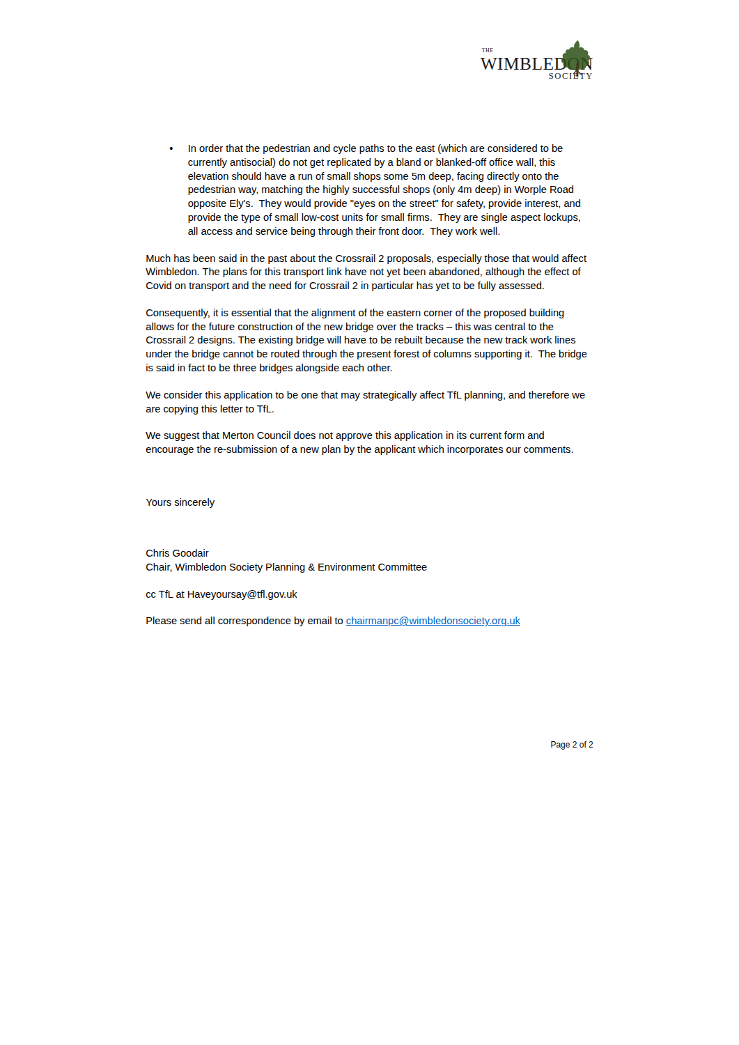THE
WIMBLEDON
SOCIETY
In order that the pedestrian and cycle paths to the east (which are considered to be currently antisocial) do not get replicated by a bland or blanked-off office wall, this elevation should have a run of small shops some 5m deep, facing directly onto the pedestrian way, matching the highly successful shops (only 4m deep) in Worple Road opposite Ely's. They would provide "eyes on the street" for safety, provide interest, and provide the type of small low-cost units for small firms. They are single aspect lockups, all access and service being through their front door. They work well.
Much has been said in the past about the Crossrail 2 proposals, especially those that would affect Wimbledon. The plans for this transport link have not yet been abandoned, although the effect of Covid on transport and the need for Crossrail 2 in particular has yet to be fully assessed.
Consequently, it is essential that the alignment of the eastern corner of the proposed building allows for the future construction of the new bridge over the tracks – this was central to the Crossrail 2 designs. The existing bridge will have to be rebuilt because the new track work lines under the bridge cannot be routed through the present forest of columns supporting it. The bridge is said in fact to be three bridges alongside each other.
We consider this application to be one that may strategically affect TfL planning, and therefore we are copying this letter to TfL.
We suggest that Merton Council does not approve this application in its current form and encourage the re-submission of a new plan by the applicant which incorporates our comments.
Yours sincerely
Chris Goodair
Chair, Wimbledon Society Planning & Environment Committee
cc TfL at Haveyoursay@tfl.gov.uk
Please send all correspondence by email to chairmanpc@wimbledonsociety.org.uk
Page 2 of 2